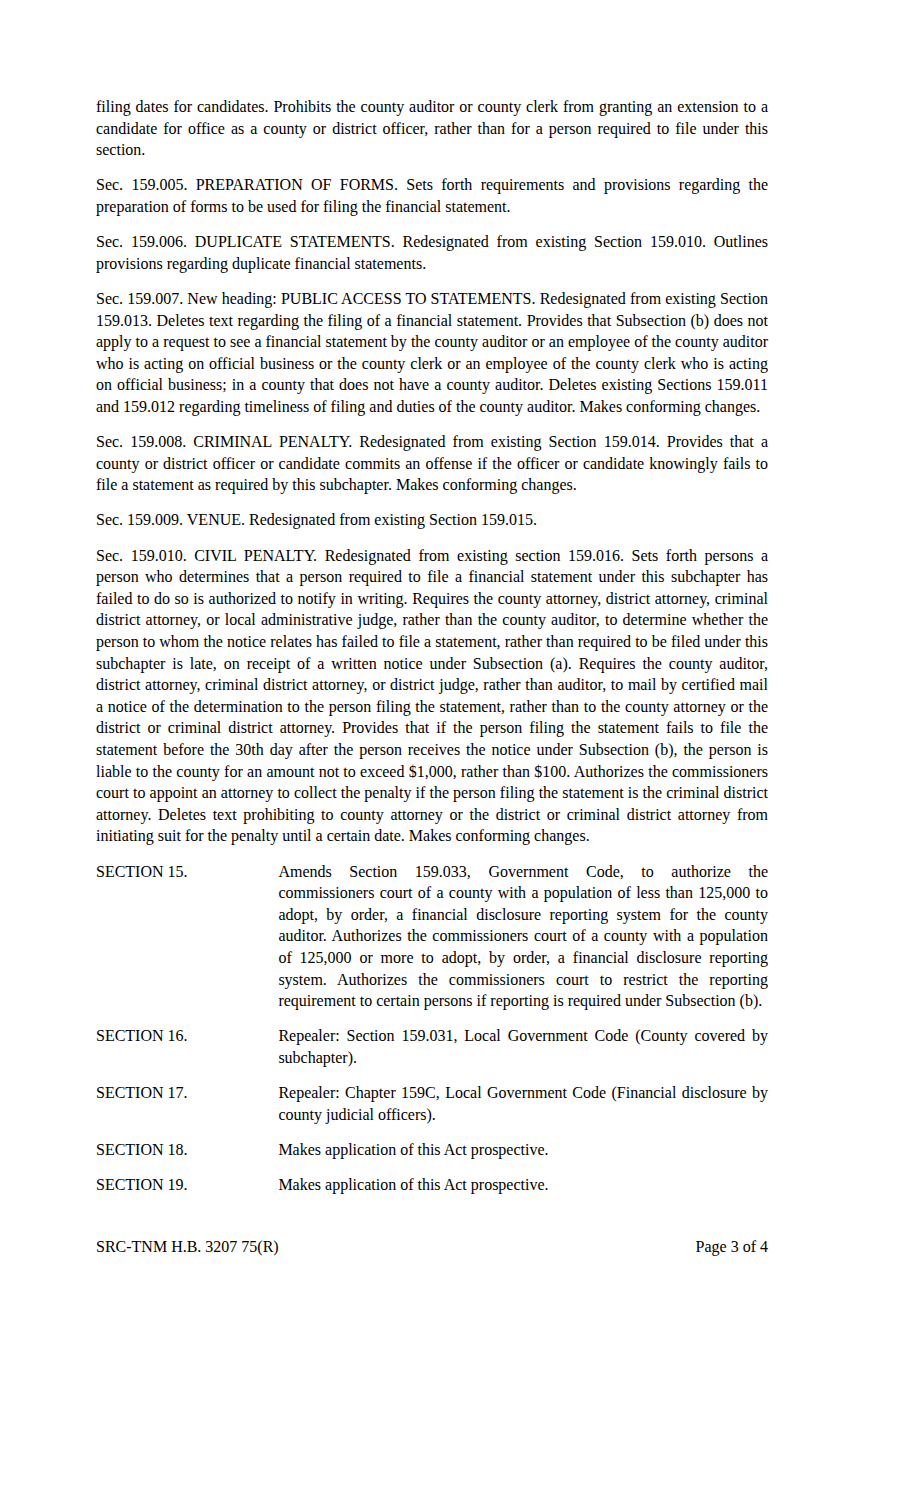filing dates for candidates. Prohibits the county auditor or county clerk from granting an extension to a candidate for office as a county or district officer, rather than for a person required to file under this section.
Sec. 159.005. PREPARATION OF FORMS. Sets forth requirements and provisions regarding the preparation of forms to be used for filing the financial statement.
Sec. 159.006. DUPLICATE STATEMENTS. Redesignated from existing Section 159.010. Outlines provisions regarding duplicate financial statements.
Sec. 159.007. New heading: PUBLIC ACCESS TO STATEMENTS. Redesignated from existing Section 159.013. Deletes text regarding the filing of a financial statement. Provides that Subsection (b) does not apply to a request to see a financial statement by the county auditor or an employee of the county auditor who is acting on official business or the county clerk or an employee of the county clerk who is acting on official business; in a county that does not have a county auditor. Deletes existing Sections 159.011 and 159.012 regarding timeliness of filing and duties of the county auditor. Makes conforming changes.
Sec. 159.008. CRIMINAL PENALTY. Redesignated from existing Section 159.014. Provides that a county or district officer or candidate commits an offense if the officer or candidate knowingly fails to file a statement as required by this subchapter. Makes conforming changes.
Sec. 159.009. VENUE. Redesignated from existing Section 159.015.
Sec. 159.010. CIVIL PENALTY. Redesignated from existing section 159.016. Sets forth persons a person who determines that a person required to file a financial statement under this subchapter has failed to do so is authorized to notify in writing. Requires the county attorney, district attorney, criminal district attorney, or local administrative judge, rather than the county auditor, to determine whether the person to whom the notice relates has failed to file a statement, rather than required to be filed under this subchapter is late, on receipt of a written notice under Subsection (a). Requires the county auditor, district attorney, criminal district attorney, or district judge, rather than auditor, to mail by certified mail a notice of the determination to the person filing the statement, rather than to the county attorney or the district or criminal district attorney. Provides that if the person filing the statement fails to file the statement before the 30th day after the person receives the notice under Subsection (b), the person is liable to the county for an amount not to exceed $1,000, rather than $100. Authorizes the commissioners court to appoint an attorney to collect the penalty if the person filing the statement is the criminal district attorney. Deletes text prohibiting to county attorney or the district or criminal district attorney from initiating suit for the penalty until a certain date. Makes conforming changes.
SECTION 15.
Amends Section 159.033, Government Code, to authorize the commissioners court of a county with a population of less than 125,000 to adopt, by order, a financial disclosure reporting system for the county auditor. Authorizes the commissioners court of a county with a population of 125,000 or more to adopt, by order, a financial disclosure reporting system. Authorizes the commissioners court to restrict the reporting requirement to certain persons if reporting is required under Subsection (b).
SECTION 16.
Repealer: Section 159.031, Local Government Code (County covered by subchapter).
SECTION 17.
Repealer: Chapter 159C, Local Government Code (Financial disclosure by county judicial officers).
SECTION 18.
Makes application of this Act prospective.
SECTION 19.
Makes application of this Act prospective.
SRC-TNM H.B. 3207 75(R) Page 3 of 4